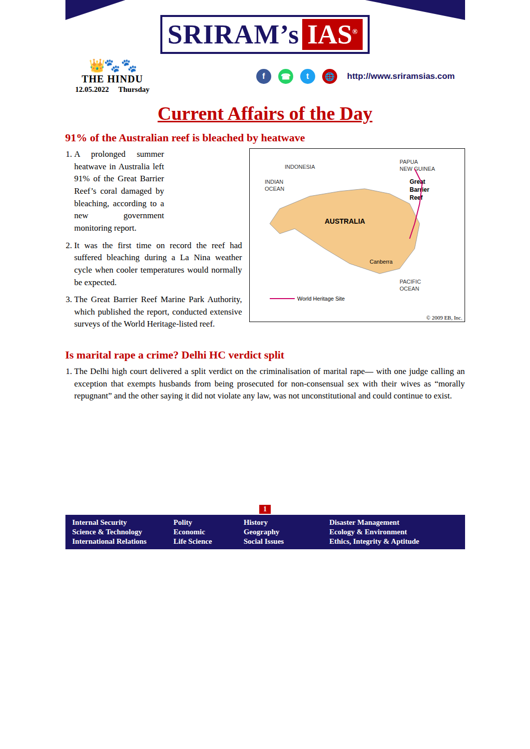SRIRAM’s IAS®
👑🐾 🐾
THE HINDU
12.05.2022 Thursday
f ☎ t 🌐 http://www.sriramsias.com
Current Affairs of the Day
91% of the Australian reef is bleached by heatwave
© 2009 EB, Inc.
A prolonged summer heatwave in Australia left 91% of the Great Barrier Reef’s coral damaged by bleaching, according to a new government monitoring report.
It was the first time on record the reef had suffered bleaching during a La Nina weather cycle when cooler temperatures would normally be expected.
The Great Barrier Reef Marine Park Authority, which published the report, conducted extensive surveys of the World Heritage-listed reef.
Is marital rape a crime? Delhi HC verdict split
The Delhi high court delivered a split verdict on the criminalisation of marital rape— with one judge calling an exception that exempts husbands from being prosecuted for non-consensual sex with their wives as “morally repugnant” and the other saying it did not violate any law, was not unconstitutional and could continue to exist.
1
| Internal Security | Polity | History | Disaster Management |
| Science & Technology | Economic | Geography | Ecology & Environment |
| International Relations | Life Science | Social Issues | Ethics, Integrity & Aptitude |